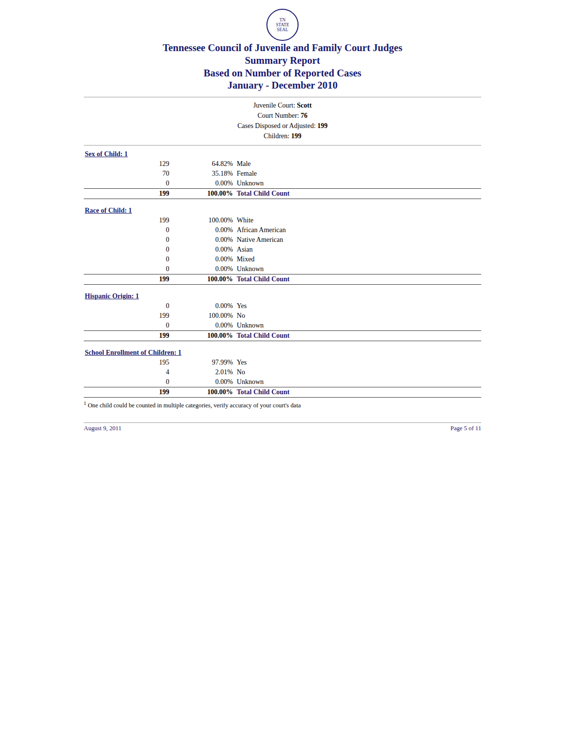TN
STATE
SEAL
Tennessee Council of Juvenile and Family Court Judges
Summary Report
Based on Number of Reported Cases
January - December 2010
Juvenile Court: Scott
Court Number: 76
Cases Disposed or Adjusted: 199
Children: 199
Sex of Child: 1
| 129 | 64.82% | Male |
| 70 | 35.18% | Female |
| 0 | 0.00% | Unknown |
| 199 | 100.00% | Total Child Count |
Race of Child: 1
| 199 | 100.00% | White |
| 0 | 0.00% | African American |
| 0 | 0.00% | Native American |
| 0 | 0.00% | Asian |
| 0 | 0.00% | Mixed |
| 0 | 0.00% | Unknown |
| 199 | 100.00% | Total Child Count |
Hispanic Origin: 1
| 0 | 0.00% | Yes |
| 199 | 100.00% | No |
| 0 | 0.00% | Unknown |
| 199 | 100.00% | Total Child Count |
School Enrollment of Children: 1
| 195 | 97.99% | Yes |
| 4 | 2.01% | No |
| 0 | 0.00% | Unknown |
| 199 | 100.00% | Total Child Count |
1 One child could be counted in multiple categories, verify accuracy of your court's data
August 9, 2011 Page 5 of 11